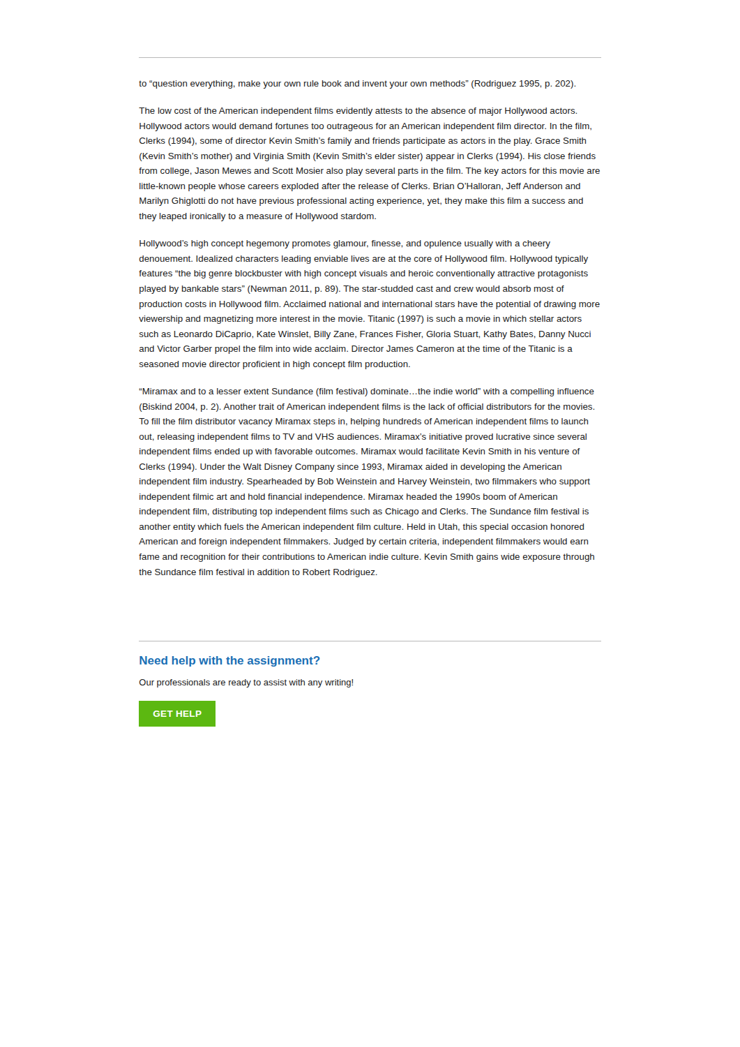to “question everything, make your own rule book and invent your own methods” (Rodriguez 1995, p. 202).
The low cost of the American independent films evidently attests to the absence of major Hollywood actors. Hollywood actors would demand fortunes too outrageous for an American independent film director. In the film, Clerks (1994), some of director Kevin Smith’s family and friends participate as actors in the play. Grace Smith (Kevin Smith’s mother) and Virginia Smith (Kevin Smith’s elder sister) appear in Clerks (1994). His close friends from college, Jason Mewes and Scott Mosier also play several parts in the film. The key actors for this movie are little-known people whose careers exploded after the release of Clerks. Brian O’Halloran, Jeff Anderson and Marilyn Ghiglotti do not have previous professional acting experience, yet, they make this film a success and they leaped ironically to a measure of Hollywood stardom.
Hollywood’s high concept hegemony promotes glamour, finesse, and opulence usually with a cheery denouement. Idealized characters leading enviable lives are at the core of Hollywood film. Hollywood typically features “the big genre blockbuster with high concept visuals and heroic conventionally attractive protagonists played by bankable stars” (Newman 2011, p. 89). The star-studded cast and crew would absorb most of production costs in Hollywood film. Acclaimed national and international stars have the potential of drawing more viewership and magnetizing more interest in the movie. Titanic (1997) is such a movie in which stellar actors such as Leonardo DiCaprio, Kate Winslet, Billy Zane, Frances Fisher, Gloria Stuart, Kathy Bates, Danny Nucci and Victor Garber propel the film into wide acclaim. Director James Cameron at the time of the Titanic is a seasoned movie director proficient in high concept film production.
“Miramax and to a lesser extent Sundance (film festival) dominate…the indie world” with a compelling influence (Biskind 2004, p. 2). Another trait of American independent films is the lack of official distributors for the movies. To fill the film distributor vacancy Miramax steps in, helping hundreds of American independent films to launch out, releasing independent films to TV and VHS audiences. Miramax’s initiative proved lucrative since several independent films ended up with favorable outcomes. Miramax would facilitate Kevin Smith in his venture of Clerks (1994). Under the Walt Disney Company since 1993, Miramax aided in developing the American independent film industry. Spearheaded by Bob Weinstein and Harvey Weinstein, two filmmakers who support independent filmic art and hold financial independence. Miramax headed the 1990s boom of American independent film, distributing top independent films such as Chicago and Clerks. The Sundance film festival is another entity which fuels the American independent film culture. Held in Utah, this special occasion honored American and foreign independent filmmakers. Judged by certain criteria, independent filmmakers would earn fame and recognition for their contributions to American indie culture. Kevin Smith gains wide exposure through the Sundance film festival in addition to Robert Rodriguez.
Need help with the assignment?
Our professionals are ready to assist with any writing!
GET HELP